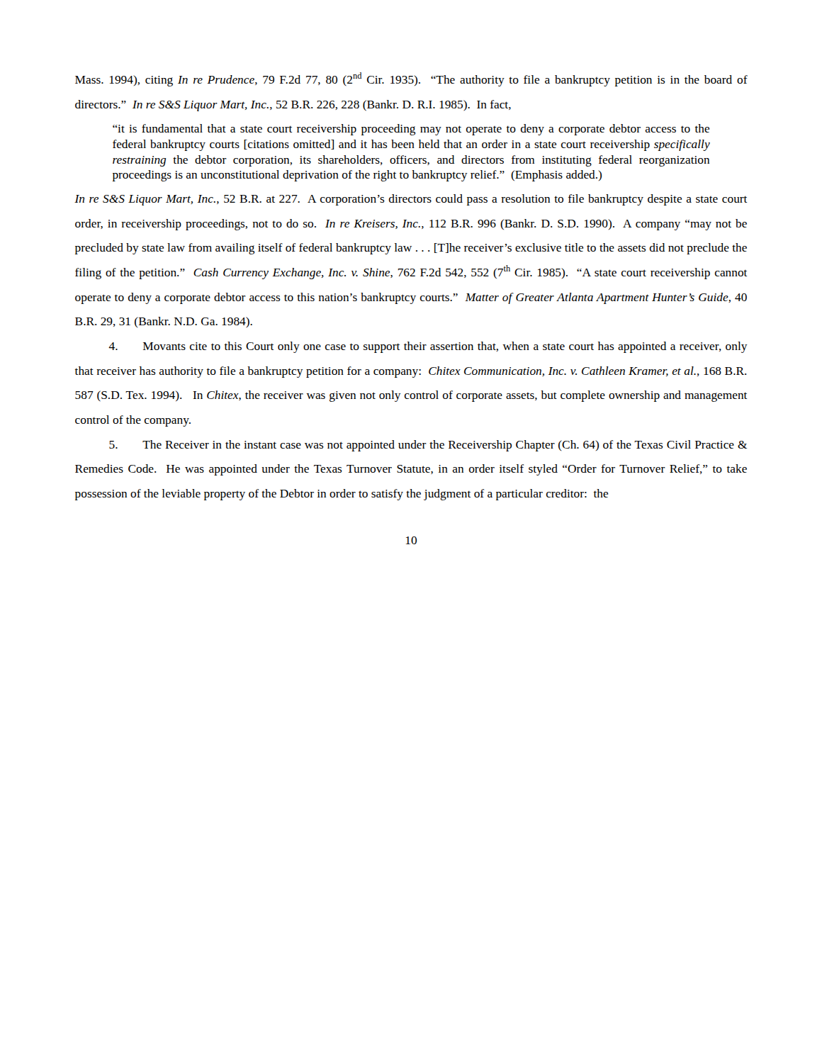Mass. 1994), citing In re Prudence, 79 F.2d 77, 80 (2nd Cir. 1935). “The authority to file a bankruptcy petition is in the board of directors.” In re S&S Liquor Mart, Inc., 52 B.R. 226, 228 (Bankr. D. R.I. 1985). In fact,
“it is fundamental that a state court receivership proceeding may not operate to deny a corporate debtor access to the federal bankruptcy courts [citations omitted] and it has been held that an order in a state court receivership specifically restraining the debtor corporation, its shareholders, officers, and directors from instituting federal reorganization proceedings is an unconstitutional deprivation of the right to bankruptcy relief.” (Emphasis added.)
In re S&S Liquor Mart, Inc., 52 B.R. at 227. A corporation’s directors could pass a resolution to file bankruptcy despite a state court order, in receivership proceedings, not to do so. In re Kreisers, Inc., 112 B.R. 996 (Bankr. D. S.D. 1990). A company “may not be precluded by state law from availing itself of federal bankruptcy law . . . [T]he receiver’s exclusive title to the assets did not preclude the filing of the petition.” Cash Currency Exchange, Inc. v. Shine, 762 F.2d 542, 552 (7th Cir. 1985). “A state court receivership cannot operate to deny a corporate debtor access to this nation’s bankruptcy courts.” Matter of Greater Atlanta Apartment Hunter’s Guide, 40 B.R. 29, 31 (Bankr. N.D. Ga. 1984).
4.  Movants cite to this Court only one case to support their assertion that, when a state court has appointed a receiver, only that receiver has authority to file a bankruptcy petition for a company: Chitex Communication, Inc. v. Cathleen Kramer, et al., 168 B.R. 587 (S.D. Tex. 1994). In Chitex, the receiver was given not only control of corporate assets, but complete ownership and management control of the company.
5.  The Receiver in the instant case was not appointed under the Receivership Chapter (Ch. 64) of the Texas Civil Practice & Remedies Code. He was appointed under the Texas Turnover Statute, in an order itself styled “Order for Turnover Relief,” to take possession of the leviable property of the Debtor in order to satisfy the judgment of a particular creditor: the
10